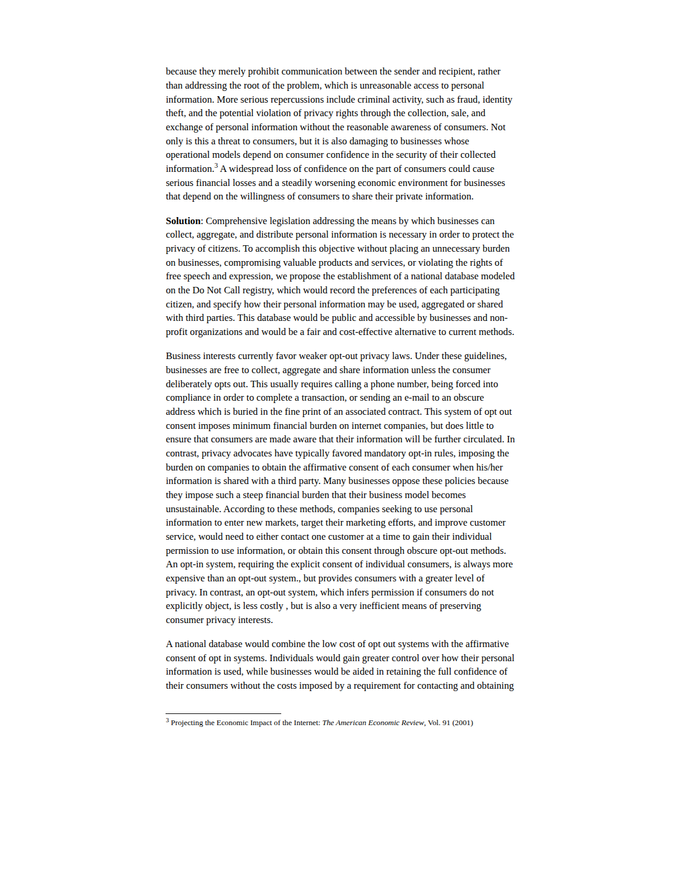because they merely prohibit communication between the sender and recipient, rather than addressing the root of the problem, which is unreasonable access to personal information. More serious repercussions include criminal activity, such as fraud, identity theft, and the potential violation of privacy rights through the collection, sale, and exchange of personal information without the reasonable awareness of consumers. Not only is this a threat to consumers, but it is also damaging to businesses whose operational models depend on consumer confidence in the security of their collected information.3 A widespread loss of confidence on the part of consumers could cause serious financial losses and a steadily worsening economic environment for businesses that depend on the willingness of consumers to share their private information.
Solution: Comprehensive legislation addressing the means by which businesses can collect, aggregate, and distribute personal information is necessary in order to protect the privacy of citizens. To accomplish this objective without placing an unnecessary burden on businesses, compromising valuable products and services, or violating the rights of free speech and expression, we propose the establishment of a national database modeled on the Do Not Call registry, which would record the preferences of each participating citizen, and specify how their personal information may be used, aggregated or shared with third parties. This database would be public and accessible by businesses and non-profit organizations and would be a fair and cost-effective alternative to current methods.
Business interests currently favor weaker opt-out privacy laws. Under these guidelines, businesses are free to collect, aggregate and share information unless the consumer deliberately opts out. This usually requires calling a phone number, being forced into compliance in order to complete a transaction, or sending an e-mail to an obscure address which is buried in the fine print of an associated contract. This system of opt out consent imposes minimum financial burden on internet companies, but does little to ensure that consumers are made aware that their information will be further circulated. In contrast, privacy advocates have typically favored mandatory opt-in rules, imposing the burden on companies to obtain the affirmative consent of each consumer when his/her information is shared with a third party. Many businesses oppose these policies because they impose such a steep financial burden that their business model becomes unsustainable. According to these methods, companies seeking to use personal information to enter new markets, target their marketing efforts, and improve customer service, would need to either contact one customer at a time to gain their individual permission to use information, or obtain this consent through obscure opt-out methods. An opt-in system, requiring the explicit consent of individual consumers, is always more expensive than an opt-out system., but provides consumers with a greater level of privacy. In contrast, an opt-out system, which infers permission if consumers do not explicitly object, is less costly , but is also a very inefficient means of preserving consumer privacy interests.
A national database would combine the low cost of opt out systems with the affirmative consent of opt in systems. Individuals would gain greater control over how their personal information is used, while businesses would be aided in retaining the full confidence of their consumers without the costs imposed by a requirement for contacting and obtaining
3 Projecting the Economic Impact of the Internet: The American Economic Review, Vol. 91 (2001)